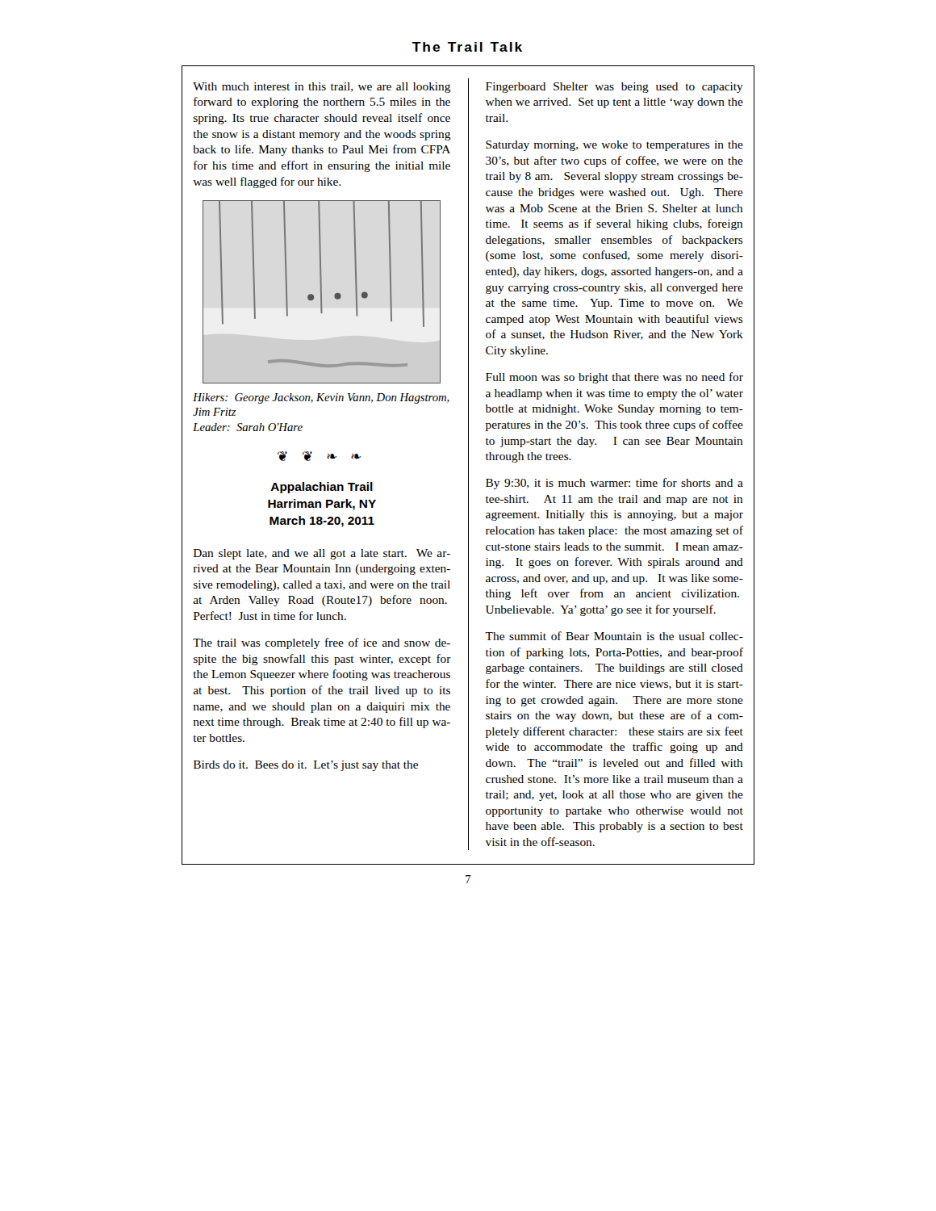The Trail Talk
With much interest in this trail, we are all looking forward to exploring the northern 5.5 miles in the spring. Its true character should reveal itself once the snow is a distant memory and the woods spring back to life. Many thanks to Paul Mei from CFPA for his time and effort in ensuring the initial mile was well flagged for our hike.
Hikers: George Jackson, Kevin Vann, Don Hagstrom, Jim Fritz
Leader: Sarah O'Hare
❦ ❦ ❧ ❧
Appalachian Trail
Harriman Park, NY
March 18-20, 2011
Dan slept late, and we all got a late start. We arrived at the Bear Mountain Inn (undergoing extensive remodeling), called a taxi, and were on the trail at Arden Valley Road (Route17) before noon. Perfect! Just in time for lunch.
The trail was completely free of ice and snow despite the big snowfall this past winter, except for the Lemon Squeezer where footing was treacherous at best. This portion of the trail lived up to its name, and we should plan on a daiquiri mix the next time through. Break time at 2:40 to fill up water bottles.
Birds do it. Bees do it. Let’s just say that the
Fingerboard Shelter was being used to capacity when we arrived. Set up tent a little ‘way down the trail.
Saturday morning, we woke to temperatures in the 30’s, but after two cups of coffee, we were on the trail by 8 am. Several sloppy stream crossings because the bridges were washed out. Ugh. There was a Mob Scene at the Brien S. Shelter at lunch time. It seems as if several hiking clubs, foreign delegations, smaller ensembles of backpackers (some lost, some confused, some merely disoriented), day hikers, dogs, assorted hangers-on, and a guy carrying cross-country skis, all converged here at the same time. Yup. Time to move on. We camped atop West Mountain with beautiful views of a sunset, the Hudson River, and the New York City skyline.
Full moon was so bright that there was no need for a headlamp when it was time to empty the ol’ water bottle at midnight. Woke Sunday morning to temperatures in the 20’s. This took three cups of coffee to jump-start the day. I can see Bear Mountain through the trees.
By 9:30, it is much warmer: time for shorts and a tee-shirt. At 11 am the trail and map are not in agreement. Initially this is annoying, but a major relocation has taken place: the most amazing set of cut-stone stairs leads to the summit. I mean amazing. It goes on forever. With spirals around and across, and over, and up, and up. It was like something left over from an ancient civilization. Unbelievable. Ya’ gotta’ go see it for yourself.
The summit of Bear Mountain is the usual collection of parking lots, Porta-Potties, and bear-proof garbage containers. The buildings are still closed for the winter. There are nice views, but it is starting to get crowded again. There are more stone stairs on the way down, but these are of a completely different character: these stairs are six feet wide to accommodate the traffic going up and down. The “trail” is leveled out and filled with crushed stone. It’s more like a trail museum than a trail; and, yet, look at all those who are given the opportunity to partake who otherwise would not have been able. This probably is a section to best visit in the off-season.
7